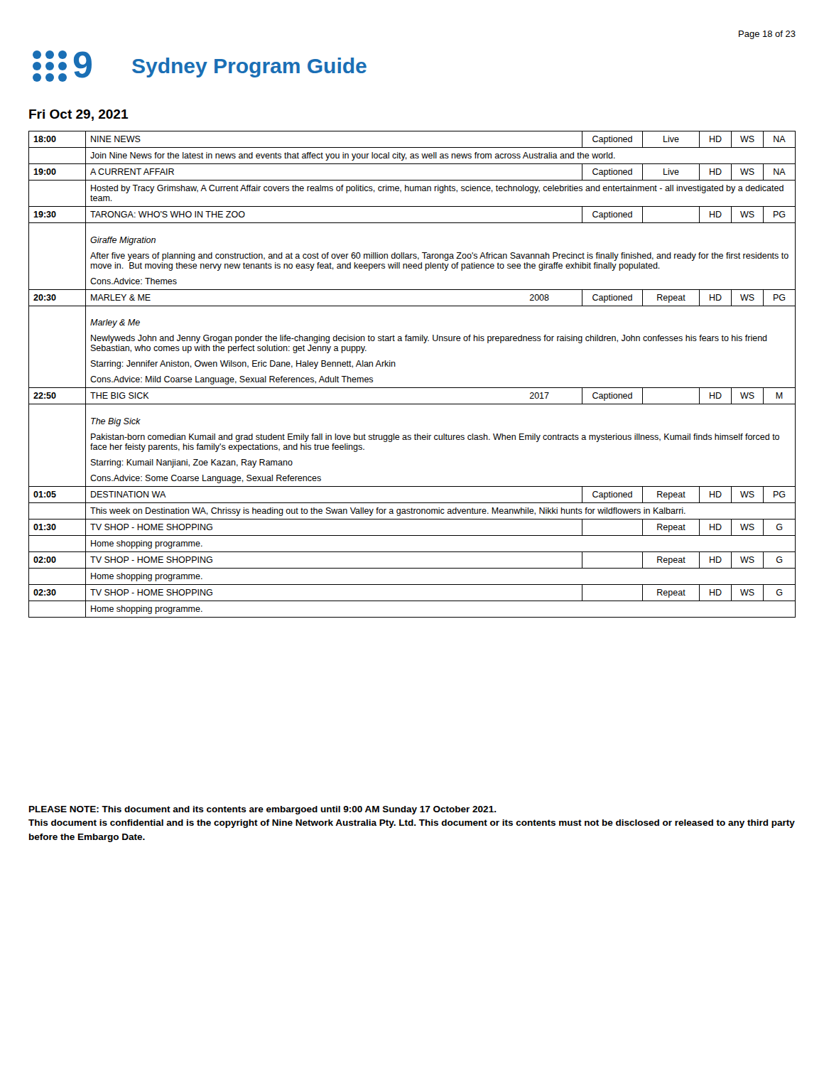Page 18 of 23
9
Sydney Program Guide
Fri Oct 29, 2021
| 18:00 | NINE NEWS | Captioned | Live | HD | WS | NA |
| | Join Nine News for the latest in news and events that affect you in your local city, as well as news from across Australia and the world. |
| 19:00 | A CURRENT AFFAIR | Captioned | Live | HD | WS | NA |
| | Hosted by Tracy Grimshaw, A Current Affair covers the realms of politics, crime, human rights, science, technology, celebrities and entertainment - all investigated by a dedicated team. |
| 19:30 | TARONGA: WHO'S WHO IN THE ZOO | Captioned | | HD | WS | PG |
| | Giraffe Migration After five years of planning and construction, and at a cost of over 60 million dollars, Taronga Zoo's African Savannah Precinct is finally finished, and ready for the first residents to move in. But moving these nervy new tenants is no easy feat, and keepers will need plenty of patience to see the giraffe exhibit finally populated. Cons.Advice: Themes |
| 20:30 | MARLEY & ME 2008 | Captioned | Repeat | HD | WS | PG |
| | Marley & Me Newlyweds John and Jenny Grogan ponder the life-changing decision to start a family. Unsure of his preparedness for raising children, John confesses his fears to his friend Sebastian, who comes up with the perfect solution: get Jenny a puppy. Starring: Jennifer Aniston, Owen Wilson, Eric Dane, Haley Bennett, Alan Arkin Cons.Advice: Mild Coarse Language, Sexual References, Adult Themes |
| 22:50 | THE BIG SICK 2017 | Captioned | | HD | WS | M |
| | The Big Sick Pakistan-born comedian Kumail and grad student Emily fall in love but struggle as their cultures clash. When Emily contracts a mysterious illness, Kumail finds himself forced to face her feisty parents, his family's expectations, and his true feelings. Starring: Kumail Nanjiani, Zoe Kazan, Ray Ramano Cons.Advice: Some Coarse Language, Sexual References |
| 01:05 | DESTINATION WA | Captioned | Repeat | HD | WS | PG |
| | This week on Destination WA, Chrissy is heading out to the Swan Valley for a gastronomic adventure. Meanwhile, Nikki hunts for wildflowers in Kalbarri. |
| 01:30 | TV SHOP - HOME SHOPPING | | Repeat | HD | WS | G |
| | Home shopping programme. |
| 02:00 | TV SHOP - HOME SHOPPING | | Repeat | HD | WS | G |
| | Home shopping programme. |
| 02:30 | TV SHOP - HOME SHOPPING | | Repeat | HD | WS | G |
| | Home shopping programme. |
PLEASE NOTE: This document and its contents are embargoed until 9:00 AM Sunday 17 October 2021.
This document is confidential and is the copyright of Nine Network Australia Pty. Ltd. This document or its contents must not be disclosed or released to any third party before the Embargo Date.